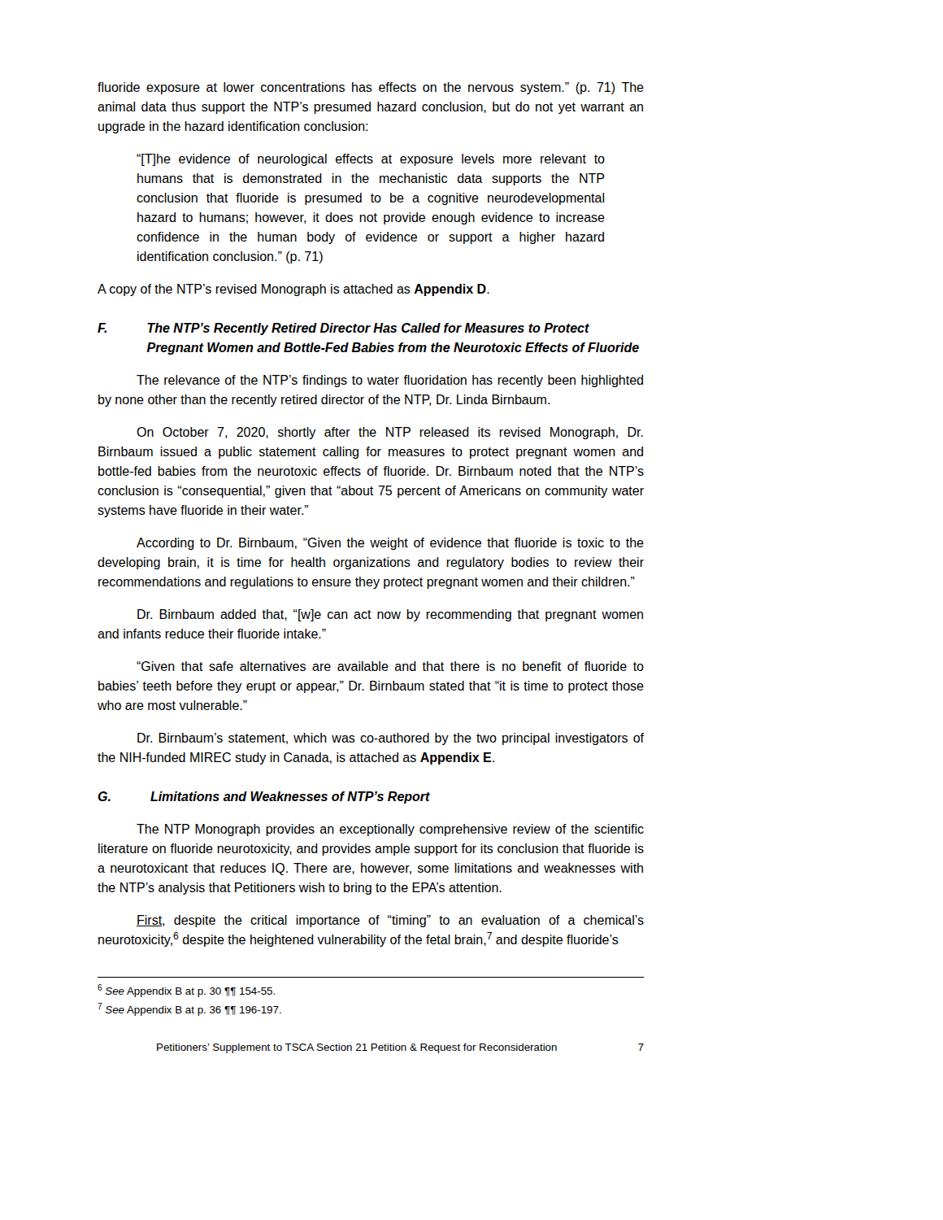fluoride exposure at lower concentrations has effects on the nervous system.” (p. 71) The animal data thus support the NTP’s presumed hazard conclusion, but do not yet warrant an upgrade in the hazard identification conclusion:
“[T]he evidence of neurological effects at exposure levels more relevant to humans that is demonstrated in the mechanistic data supports the NTP conclusion that fluoride is presumed to be a cognitive neurodevelopmental hazard to humans; however, it does not provide enough evidence to increase confidence in the human body of evidence or support a higher hazard identification conclusion.” (p. 71)
A copy of the NTP’s revised Monograph is attached as Appendix D.
F. The NTP’s Recently Retired Director Has Called for Measures to Protect Pregnant Women and Bottle-Fed Babies from the Neurotoxic Effects of Fluoride
The relevance of the NTP’s findings to water fluoridation has recently been highlighted by none other than the recently retired director of the NTP, Dr. Linda Birnbaum.
On October 7, 2020, shortly after the NTP released its revised Monograph, Dr. Birnbaum issued a public statement calling for measures to protect pregnant women and bottle-fed babies from the neurotoxic effects of fluoride. Dr. Birnbaum noted that the NTP’s conclusion is “consequential,” given that “about 75 percent of Americans on community water systems have fluoride in their water.”
According to Dr. Birnbaum, “Given the weight of evidence that fluoride is toxic to the developing brain, it is time for health organizations and regulatory bodies to review their recommendations and regulations to ensure they protect pregnant women and their children.”
Dr. Birnbaum added that, “[w]e can act now by recommending that pregnant women and infants reduce their fluoride intake.”
“Given that safe alternatives are available and that there is no benefit of fluoride to babies’ teeth before they erupt or appear,” Dr. Birnbaum stated that “it is time to protect those who are most vulnerable.”
Dr. Birnbaum’s statement, which was co-authored by the two principal investigators of the NIH-funded MIREC study in Canada, is attached as Appendix E.
G. Limitations and Weaknesses of NTP’s Report
The NTP Monograph provides an exceptionally comprehensive review of the scientific literature on fluoride neurotoxicity, and provides ample support for its conclusion that fluoride is a neurotoxicant that reduces IQ. There are, however, some limitations and weaknesses with the NTP’s analysis that Petitioners wish to bring to the EPA’s attention.
First, despite the critical importance of “timing” to an evaluation of a chemical’s neurotoxicity,6 despite the heightened vulnerability of the fetal brain,7 and despite fluoride’s
6 See Appendix B at p. 30 ¶¶ 154-55.
7 See Appendix B at p. 36 ¶¶ 196-197.
Petitioners’ Supplement to TSCA Section 21 Petition & Request for Reconsideration 7